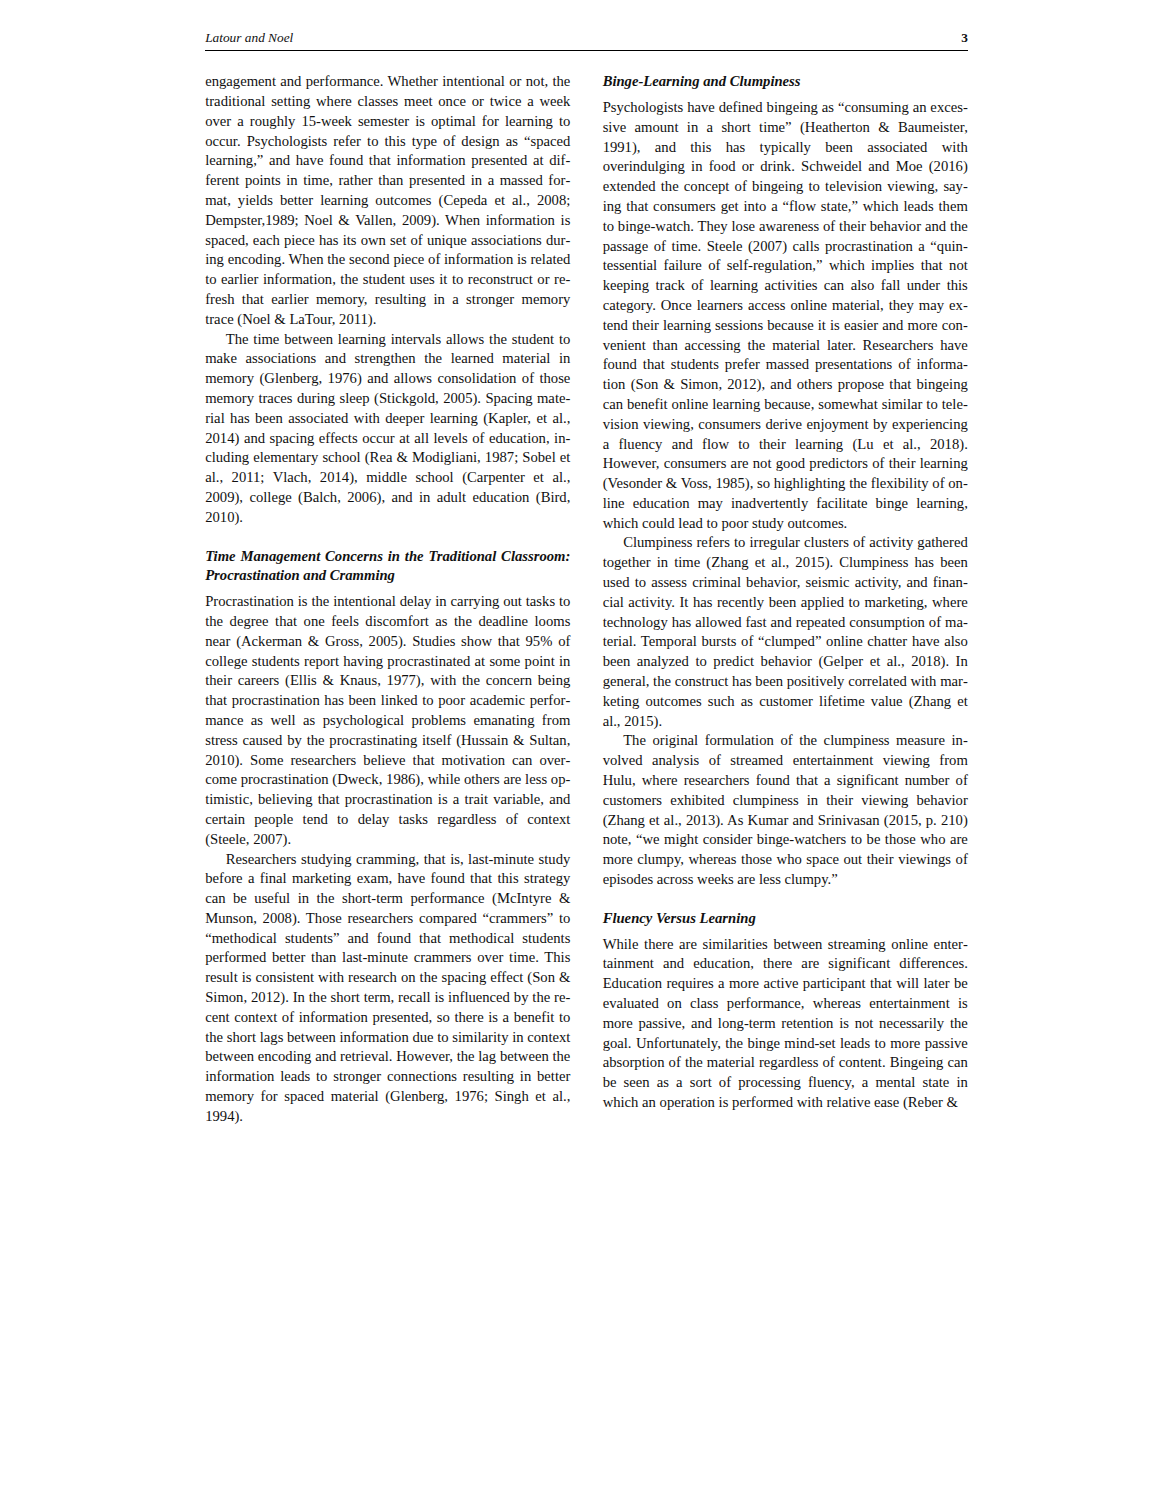Latour and Noel 3
engagement and performance. Whether intentional or not, the traditional setting where classes meet once or twice a week over a roughly 15-week semester is optimal for learning to occur. Psychologists refer to this type of design as “spaced learning,” and have found that information presented at different points in time, rather than presented in a massed format, yields better learning outcomes (Cepeda et al., 2008; Dempster,1989; Noel & Vallen, 2009). When information is spaced, each piece has its own set of unique associations during encoding. When the second piece of information is related to earlier information, the student uses it to reconstruct or refresh that earlier memory, resulting in a stronger memory trace (Noel & LaTour, 2011).
The time between learning intervals allows the student to make associations and strengthen the learned material in memory (Glenberg, 1976) and allows consolidation of those memory traces during sleep (Stickgold, 2005). Spacing material has been associated with deeper learning (Kapler, et al., 2014) and spacing effects occur at all levels of education, including elementary school (Rea & Modigliani, 1987; Sobel et al., 2011; Vlach, 2014), middle school (Carpenter et al., 2009), college (Balch, 2006), and in adult education (Bird, 2010).
Time Management Concerns in the Traditional Classroom: Procrastination and Cramming
Procrastination is the intentional delay in carrying out tasks to the degree that one feels discomfort as the deadline looms near (Ackerman & Gross, 2005). Studies show that 95% of college students report having procrastinated at some point in their careers (Ellis & Knaus, 1977), with the concern being that procrastination has been linked to poor academic performance as well as psychological problems emanating from stress caused by the procrastinating itself (Hussain & Sultan, 2010). Some researchers believe that motivation can overcome procrastination (Dweck, 1986), while others are less optimistic, believing that procrastination is a trait variable, and certain people tend to delay tasks regardless of context (Steele, 2007).
Researchers studying cramming, that is, last-minute study before a final marketing exam, have found that this strategy can be useful in the short-term performance (McIntyre & Munson, 2008). Those researchers compared “crammers” to “methodical students” and found that methodical students performed better than last-minute crammers over time. This result is consistent with research on the spacing effect (Son & Simon, 2012). In the short term, recall is influenced by the recent context of information presented, so there is a benefit to the short lags between information due to similarity in context between encoding and retrieval. However, the lag between the information leads to stronger connections resulting in better memory for spaced material (Glenberg, 1976; Singh et al., 1994).
Binge-Learning and Clumpiness
Psychologists have defined bingeing as “consuming an excessive amount in a short time” (Heatherton & Baumeister, 1991), and this has typically been associated with overindulging in food or drink. Schweidel and Moe (2016) extended the concept of bingeing to television viewing, saying that consumers get into a “flow state,” which leads them to binge-watch. They lose awareness of their behavior and the passage of time. Steele (2007) calls procrastination a “quintessential failure of self-regulation,” which implies that not keeping track of learning activities can also fall under this category. Once learners access online material, they may extend their learning sessions because it is easier and more convenient than accessing the material later. Researchers have found that students prefer massed presentations of information (Son & Simon, 2012), and others propose that bingeing can benefit online learning because, somewhat similar to television viewing, consumers derive enjoyment by experiencing a fluency and flow to their learning (Lu et al., 2018). However, consumers are not good predictors of their learning (Vesonder & Voss, 1985), so highlighting the flexibility of online education may inadvertently facilitate binge learning, which could lead to poor study outcomes.
Clumpiness refers to irregular clusters of activity gathered together in time (Zhang et al., 2015). Clumpiness has been used to assess criminal behavior, seismic activity, and financial activity. It has recently been applied to marketing, where technology has allowed fast and repeated consumption of material. Temporal bursts of “clumped” online chatter have also been analyzed to predict behavior (Gelper et al., 2018). In general, the construct has been positively correlated with marketing outcomes such as customer lifetime value (Zhang et al., 2015).
The original formulation of the clumpiness measure involved analysis of streamed entertainment viewing from Hulu, where researchers found that a significant number of customers exhibited clumpiness in their viewing behavior (Zhang et al., 2013). As Kumar and Srinivasan (2015, p. 210) note, “we might consider binge-watchers to be those who are more clumpy, whereas those who space out their viewings of episodes across weeks are less clumpy.”
Fluency Versus Learning
While there are similarities between streaming online entertainment and education, there are significant differences. Education requires a more active participant that will later be evaluated on class performance, whereas entertainment is more passive, and long-term retention is not necessarily the goal. Unfortunately, the binge mind-set leads to more passive absorption of the material regardless of content. Bingeing can be seen as a sort of processing fluency, a mental state in which an operation is performed with relative ease (Reber &